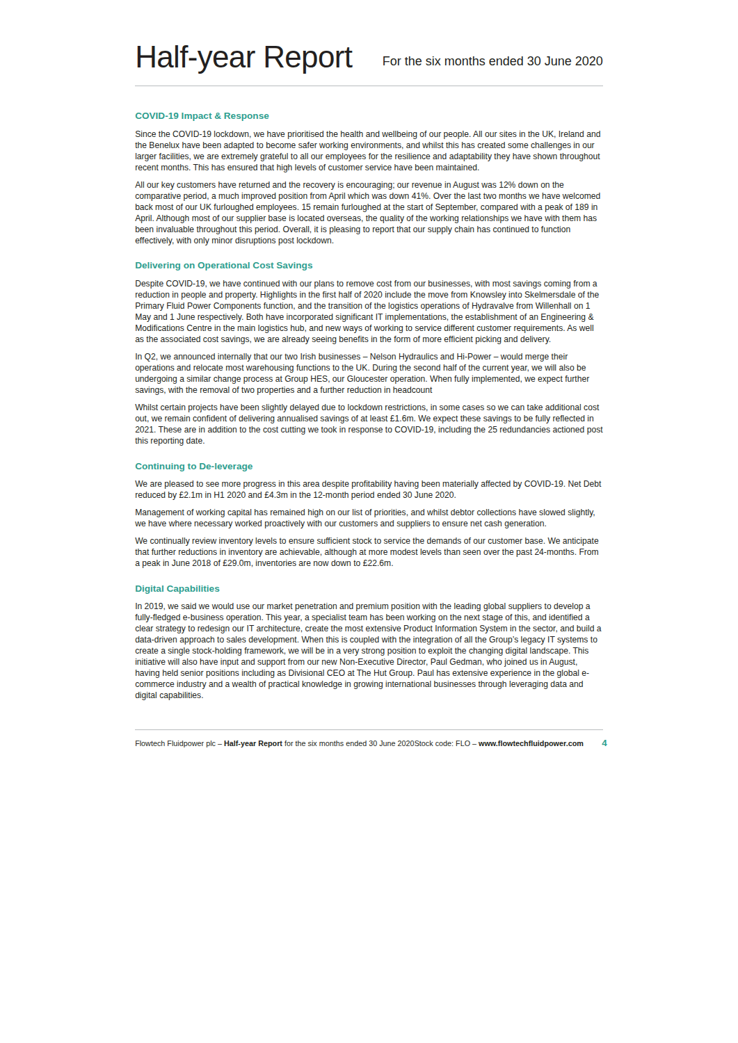Half-year Report
For the six months ended 30 June 2020
COVID-19 Impact & Response
Since the COVID-19 lockdown, we have prioritised the health and wellbeing of our people. All our sites in the UK, Ireland and the Benelux have been adapted to become safer working environments, and whilst this has created some challenges in our larger facilities, we are extremely grateful to all our employees for the resilience and adaptability they have shown throughout recent months. This has ensured that high levels of customer service have been maintained.
All our key customers have returned and the recovery is encouraging; our revenue in August was 12% down on the comparative period, a much improved position from April which was down 41%. Over the last two months we have welcomed back most of our UK furloughed employees. 15 remain furloughed at the start of September, compared with a peak of 189 in April. Although most of our supplier base is located overseas, the quality of the working relationships we have with them has been invaluable throughout this period. Overall, it is pleasing to report that our supply chain has continued to function effectively, with only minor disruptions post lockdown.
Delivering on Operational Cost Savings
Despite COVID-19, we have continued with our plans to remove cost from our businesses, with most savings coming from a reduction in people and property. Highlights in the first half of 2020 include the move from Knowsley into Skelmersdale of the Primary Fluid Power Components function, and the transition of the logistics operations of Hydravalve from Willenhall on 1 May and 1 June respectively. Both have incorporated significant IT implementations, the establishment of an Engineering & Modifications Centre in the main logistics hub, and new ways of working to service different customer requirements. As well as the associated cost savings, we are already seeing benefits in the form of more efficient picking and delivery.
In Q2, we announced internally that our two Irish businesses – Nelson Hydraulics and Hi-Power – would merge their operations and relocate most warehousing functions to the UK. During the second half of the current year, we will also be undergoing a similar change process at Group HES, our Gloucester operation. When fully implemented, we expect further savings, with the removal of two properties and a further reduction in headcount
Whilst certain projects have been slightly delayed due to lockdown restrictions, in some cases so we can take additional cost out, we remain confident of delivering annualised savings of at least £1.6m. We expect these savings to be fully reflected in 2021. These are in addition to the cost cutting we took in response to COVID-19, including the 25 redundancies actioned post this reporting date.
Continuing to De-leverage
We are pleased to see more progress in this area despite profitability having been materially affected by COVID-19. Net Debt reduced by £2.1m in H1 2020 and £4.3m in the 12-month period ended 30 June 2020.
Management of working capital has remained high on our list of priorities, and whilst debtor collections have slowed slightly, we have where necessary worked proactively with our customers and suppliers to ensure net cash generation.
We continually review inventory levels to ensure sufficient stock to service the demands of our customer base. We anticipate that further reductions in inventory are achievable, although at more modest levels than seen over the past 24-months. From a peak in June 2018 of £29.0m, inventories are now down to £22.6m.
Digital Capabilities
In 2019, we said we would use our market penetration and premium position with the leading global suppliers to develop a fully-fledged e-business operation. This year, a specialist team has been working on the next stage of this, and identified a clear strategy to redesign our IT architecture, create the most extensive Product Information System in the sector, and build a data-driven approach to sales development. When this is coupled with the integration of all the Group’s legacy IT systems to create a single stock-holding framework, we will be in a very strong position to exploit the changing digital landscape. This initiative will also have input and support from our new Non-Executive Director, Paul Gedman, who joined us in August, having held senior positions including as Divisional CEO at The Hut Group. Paul has extensive experience in the global e-commerce industry and a wealth of practical knowledge in growing international businesses through leveraging data and digital capabilities.
Flowtech Fluidpower plc – Half-year Report for the six months ended 30 June 2020
Stock code: FLO – www.flowtechfluidpower.com 4